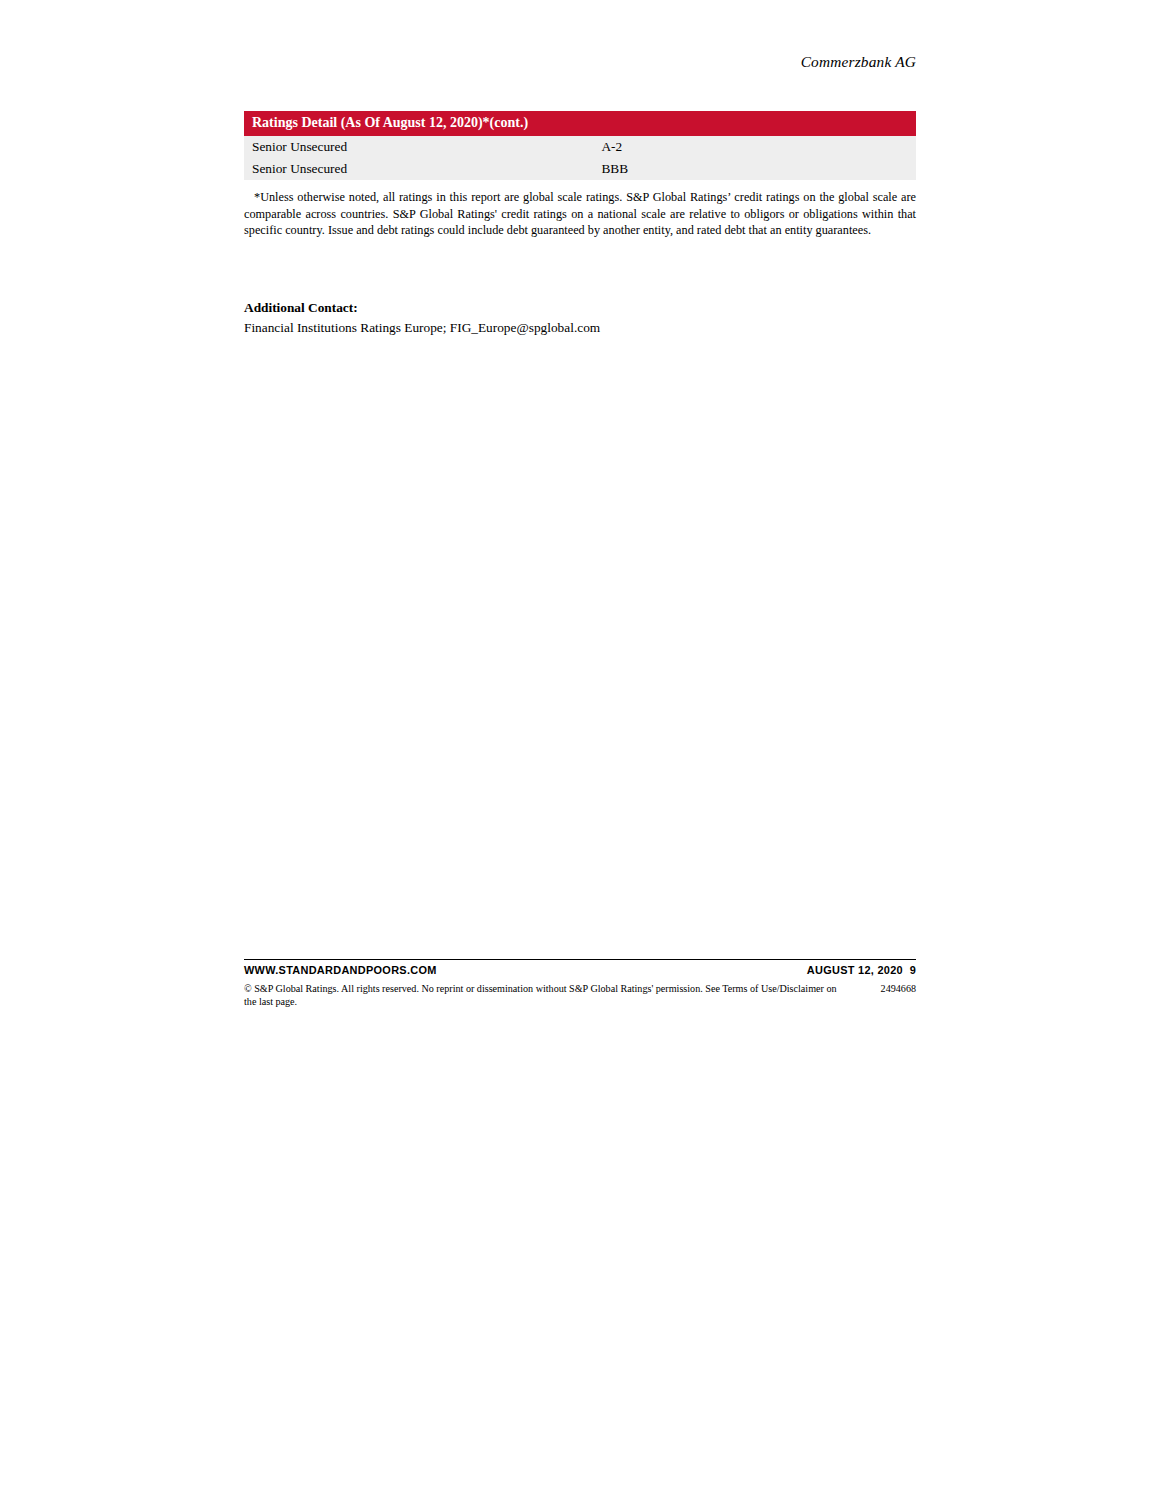Commerzbank AG
Ratings Detail (As Of August 12, 2020)*(cont.)
| Senior Unsecured | A-2 |
| Senior Unsecured | BBB |
*Unless otherwise noted, all ratings in this report are global scale ratings. S&P Global Ratings’ credit ratings on the global scale are comparable across countries. S&P Global Ratings' credit ratings on a national scale are relative to obligors or obligations within that specific country. Issue and debt ratings could include debt guaranteed by another entity, and rated debt that an entity guarantees.
Additional Contact:
Financial Institutions Ratings Europe; FIG_Europe@spglobal.com
WWW.STANDARDANDPOORS.COM AUGUST 12, 2020 9
© S&P Global Ratings. All rights reserved. No reprint or dissemination without S&P Global Ratings' permission. See Terms of Use/Disclaimer on the last page. 2494668